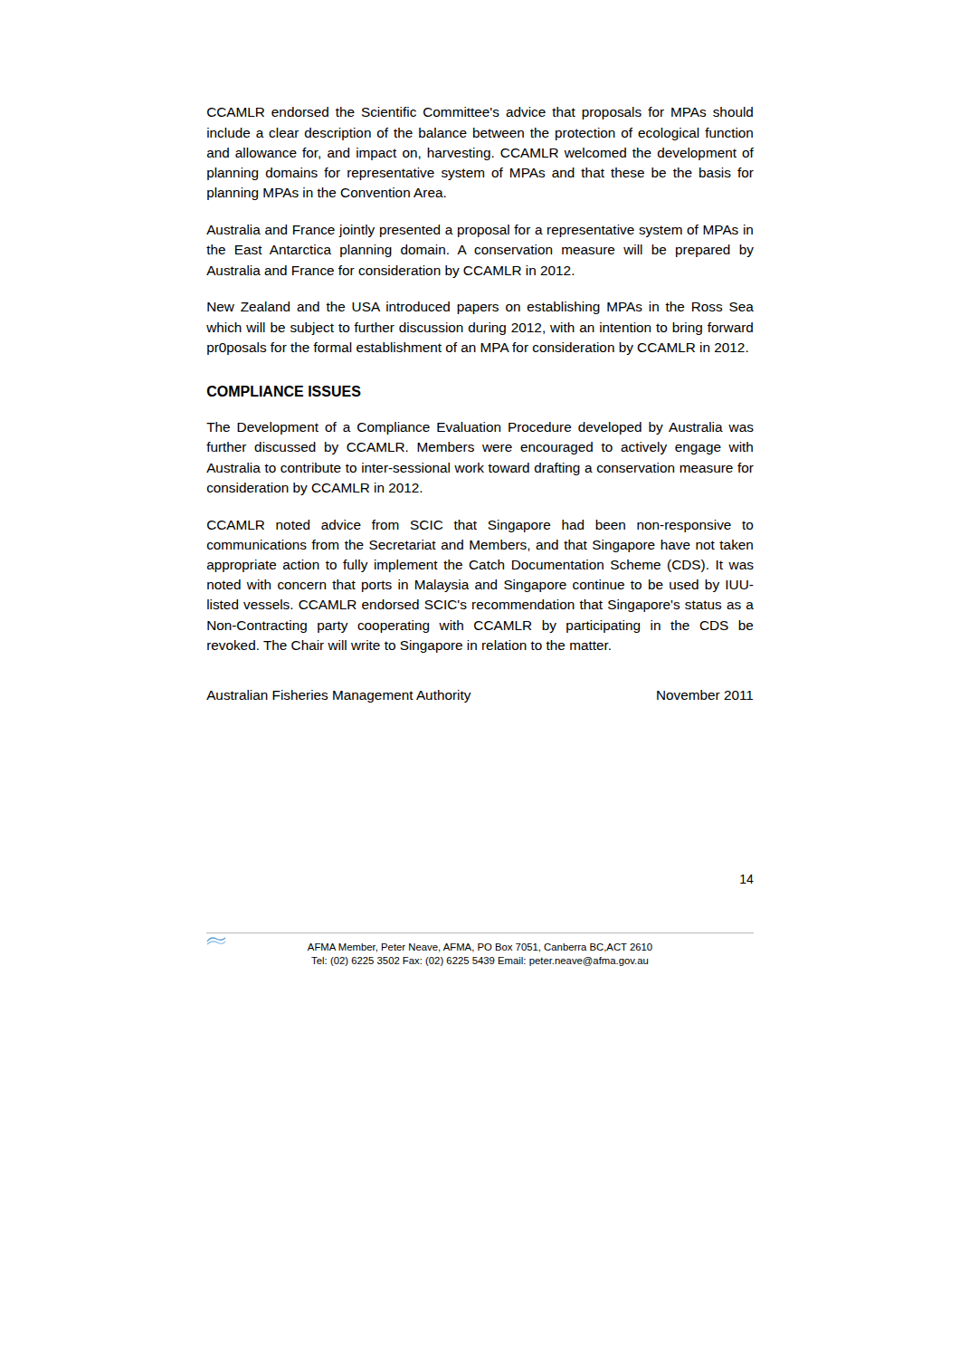CCAMLR endorsed the Scientific Committee's advice that proposals for MPAs should include a clear description of the balance between the protection of ecological function and allowance for, and impact on, harvesting. CCAMLR welcomed the development of planning domains for representative system of MPAs and that these be the basis for planning MPAs in the Convention Area.
Australia and France jointly presented a proposal for a representative system of MPAs in the East Antarctica planning domain. A conservation measure will be prepared by Australia and France for consideration by CCAMLR in 2012.
New Zealand and the USA introduced papers on establishing MPAs in the Ross Sea which will be subject to further discussion during 2012, with an intention to bring forward pr0posals for the formal establishment of an MPA for consideration by CCAMLR in 2012.
COMPLIANCE ISSUES
The Development of a Compliance Evaluation Procedure developed by Australia was further discussed by CCAMLR. Members were encouraged to actively engage with Australia to contribute to inter-sessional work toward drafting a conservation measure for consideration by CCAMLR in 2012.
CCAMLR noted advice from SCIC that Singapore had been non-responsive to communications from the Secretariat and Members, and that Singapore have not taken appropriate action to fully implement the Catch Documentation Scheme (CDS). It was noted with concern that ports in Malaysia and Singapore continue to be used by IUU-listed vessels. CCAMLR endorsed SCIC's recommendation that Singapore's status as a Non-Contracting party cooperating with CCAMLR by participating in the CDS be revoked. The Chair will write to Singapore in relation to the matter.
Australian Fisheries Management Authority November 2011
14
AFMA Member, Peter Neave, AFMA, PO Box 7051, Canberra BC,ACT 2610
Tel: (02) 6225 3502 Fax: (02) 6225 5439 Email: peter.neave@afma.gov.au